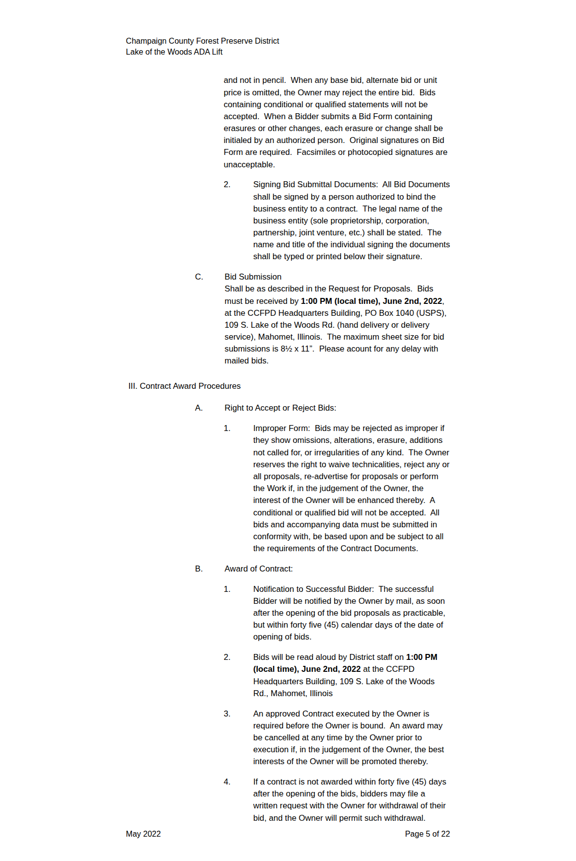Champaign County Forest Preserve District
Lake of the Woods ADA Lift
and not in pencil. When any base bid, alternate bid or unit price is omitted, the Owner may reject the entire bid. Bids containing conditional or qualified statements will not be accepted. When a Bidder submits a Bid Form containing erasures or other changes, each erasure or change shall be initialed by an authorized person. Original signatures on Bid Form are required. Facsimiles or photocopied signatures are unacceptable.
2.
Signing Bid Submittal Documents: All Bid Documents shall be signed by a person authorized to bind the business entity to a contract. The legal name of the business entity (sole proprietorship, corporation, partnership, joint venture, etc.) shall be stated. The name and title of the individual signing the documents shall be typed or printed below their signature.
C.
Bid Submission
Shall be as described in the Request for Proposals. Bids must be received by 1:00 PM (local time), June 2nd, 2022, at the CCFPD Headquarters Building, PO Box 1040 (USPS), 109 S. Lake of the Woods Rd. (hand delivery or delivery service), Mahomet, Illinois. The maximum sheet size for bid submissions is 8½ x 11”. Please acount for any delay with mailed bids.
III. Contract Award Procedures
A.
Right to Accept or Reject Bids:
1.
Improper Form: Bids may be rejected as improper if they show omissions, alterations, erasure, additions not called for, or irregularities of any kind. The Owner reserves the right to waive technicalities, reject any or all proposals, re-advertise for proposals or perform the Work if, in the judgement of the Owner, the interest of the Owner will be enhanced thereby. A conditional or qualified bid will not be accepted. All bids and accompanying data must be submitted in conformity with, be based upon and be subject to all the requirements of the Contract Documents.
B.
Award of Contract:
1.
Notification to Successful Bidder: The successful Bidder will be notified by the Owner by mail, as soon after the opening of the bid proposals as practicable, but within forty five (45) calendar days of the date of opening of bids.
2.
Bids will be read aloud by District staff on 1:00 PM (local time), June 2nd, 2022 at the CCFPD Headquarters Building, 109 S. Lake of the Woods Rd., Mahomet, Illinois
3.
An approved Contract executed by the Owner is required before the Owner is bound. An award may be cancelled at any time by the Owner prior to execution if, in the judgement of the Owner, the best interests of the Owner will be promoted thereby.
4.
If a contract is not awarded within forty five (45) days after the opening of the bids, bidders may file a written request with the Owner for withdrawal of their bid, and the Owner will permit such withdrawal.
May 2022
Page 5 of 22